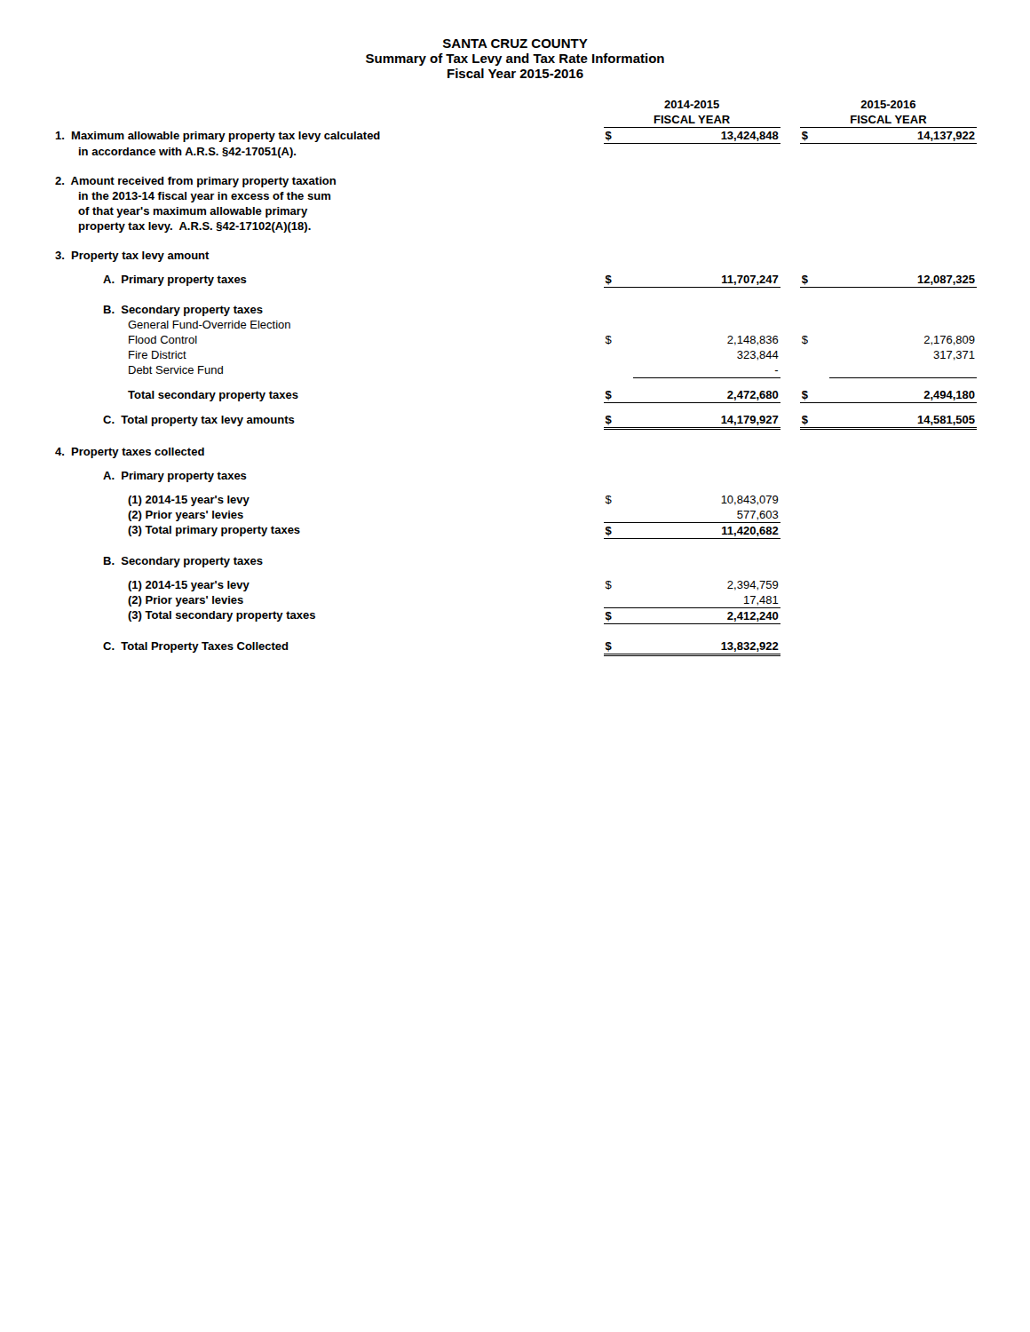SANTA CRUZ COUNTY
Summary of Tax Levy and Tax Rate Information
Fiscal Year 2015-2016
| | 2014-2015 | | 2015-2016 |
| | FISCAL YEAR | | FISCAL YEAR |
| 1. Maximum allowable primary property tax levy calculated | $ | 13,424,848 | | $ | 14,137,922 |
| in accordance with A.R.S. §42-17051(A). | | | | | |
| 2. Amount received from primary property taxation | | | | | |
| in the 2013-14 fiscal year in excess of the sum | | | | | |
| of that year's maximum allowable primary | | | | | |
| property tax levy. A.R.S. §42-17102(A)(18). | | | | | |
| 3. Property tax levy amount | | | | | |
| A. Primary property taxes | $ | 11,707,247 | | $ | 12,087,325 |
| B. Secondary property taxes | | | | | |
| General Fund-Override Election | | | | | |
| Flood Control | $ | 2,148,836 | | $ | 2,176,809 |
| Fire District | | 323,844 | | | 317,371 |
| Debt Service Fund | | - | | | |
| Total secondary property taxes | $ | 2,472,680 | | $ | 2,494,180 |
| C. Total property tax levy amounts | $ | 14,179,927 | | $ | 14,581,505 |
| 4. Property taxes collected | | | | | |
| A. Primary property taxes | | | | | |
| (1) 2014-15 year's levy | $ | 10,843,079 | | | |
| (2) Prior years' levies | | 577,603 | | | |
| (3) Total primary property taxes | $ | 11,420,682 | | | |
| B. Secondary property taxes | | | | | |
| (1) 2014-15 year's levy | $ | 2,394,759 | | | |
| (2) Prior years' levies | | 17,481 | | | |
| (3) Total secondary property taxes | $ | 2,412,240 | | | |
| C. Total Property Taxes Collected | $ | 13,832,922 | | | |